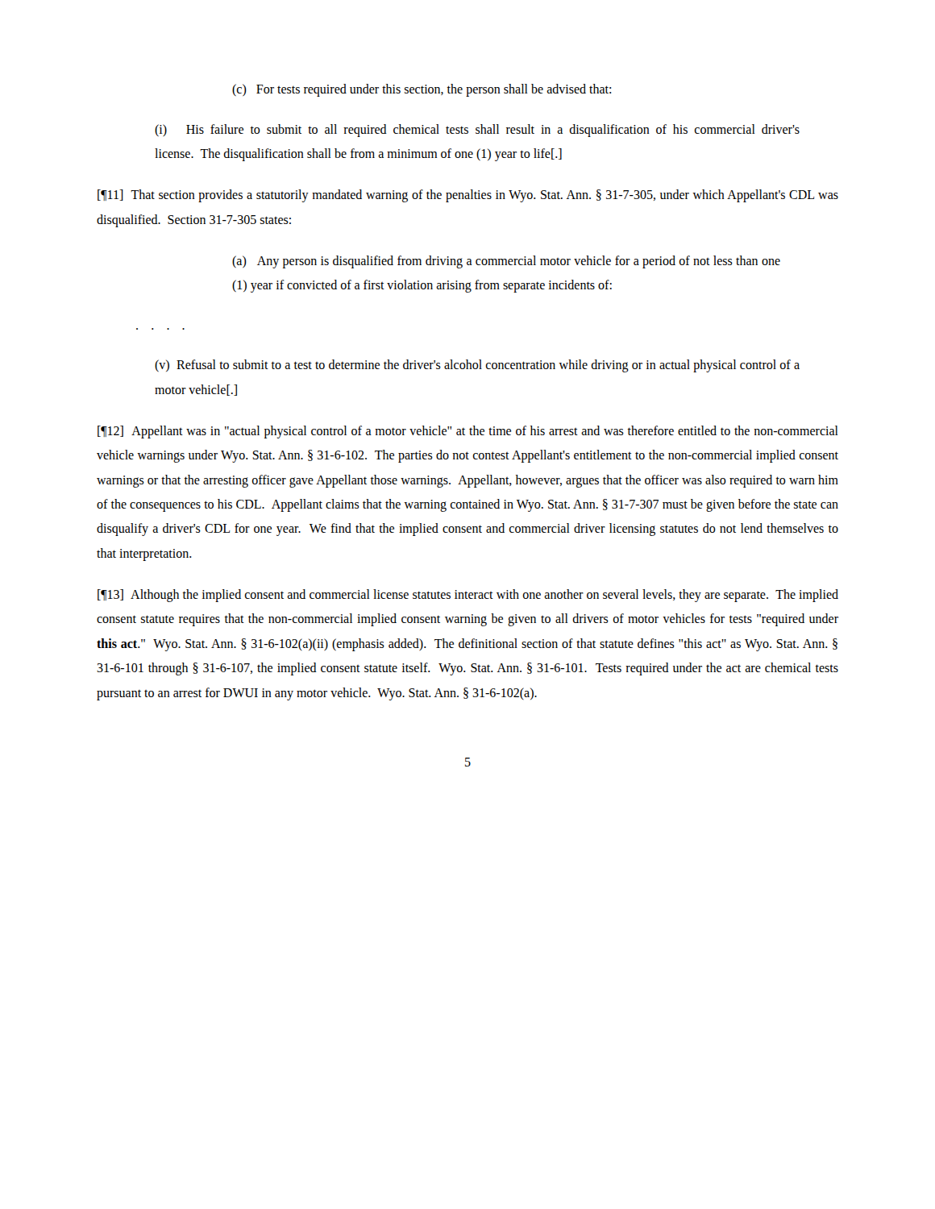(c) For tests required under this section, the person shall be advised that:
(i) His failure to submit to all required chemical tests shall result in a disqualification of his commercial driver's license. The disqualification shall be from a minimum of one (1) year to life[.]
[¶11] That section provides a statutorily mandated warning of the penalties in Wyo. Stat. Ann. § 31-7-305, under which Appellant's CDL was disqualified. Section 31-7-305 states:
(a) Any person is disqualified from driving a commercial motor vehicle for a period of not less than one (1) year if convicted of a first violation arising from separate incidents of:
. . . .
(v) Refusal to submit to a test to determine the driver's alcohol concentration while driving or in actual physical control of a motor vehicle[.]
[¶12] Appellant was in "actual physical control of a motor vehicle" at the time of his arrest and was therefore entitled to the non-commercial vehicle warnings under Wyo. Stat. Ann. § 31-6-102. The parties do not contest Appellant's entitlement to the non-commercial implied consent warnings or that the arresting officer gave Appellant those warnings. Appellant, however, argues that the officer was also required to warn him of the consequences to his CDL. Appellant claims that the warning contained in Wyo. Stat. Ann. § 31-7-307 must be given before the state can disqualify a driver's CDL for one year. We find that the implied consent and commercial driver licensing statutes do not lend themselves to that interpretation.
[¶13] Although the implied consent and commercial license statutes interact with one another on several levels, they are separate. The implied consent statute requires that the non-commercial implied consent warning be given to all drivers of motor vehicles for tests "required under this act." Wyo. Stat. Ann. § 31-6-102(a)(ii) (emphasis added). The definitional section of that statute defines "this act" as Wyo. Stat. Ann. § 31-6-101 through § 31-6-107, the implied consent statute itself. Wyo. Stat. Ann. § 31-6-101. Tests required under the act are chemical tests pursuant to an arrest for DWUI in any motor vehicle. Wyo. Stat. Ann. § 31-6-102(a).
5